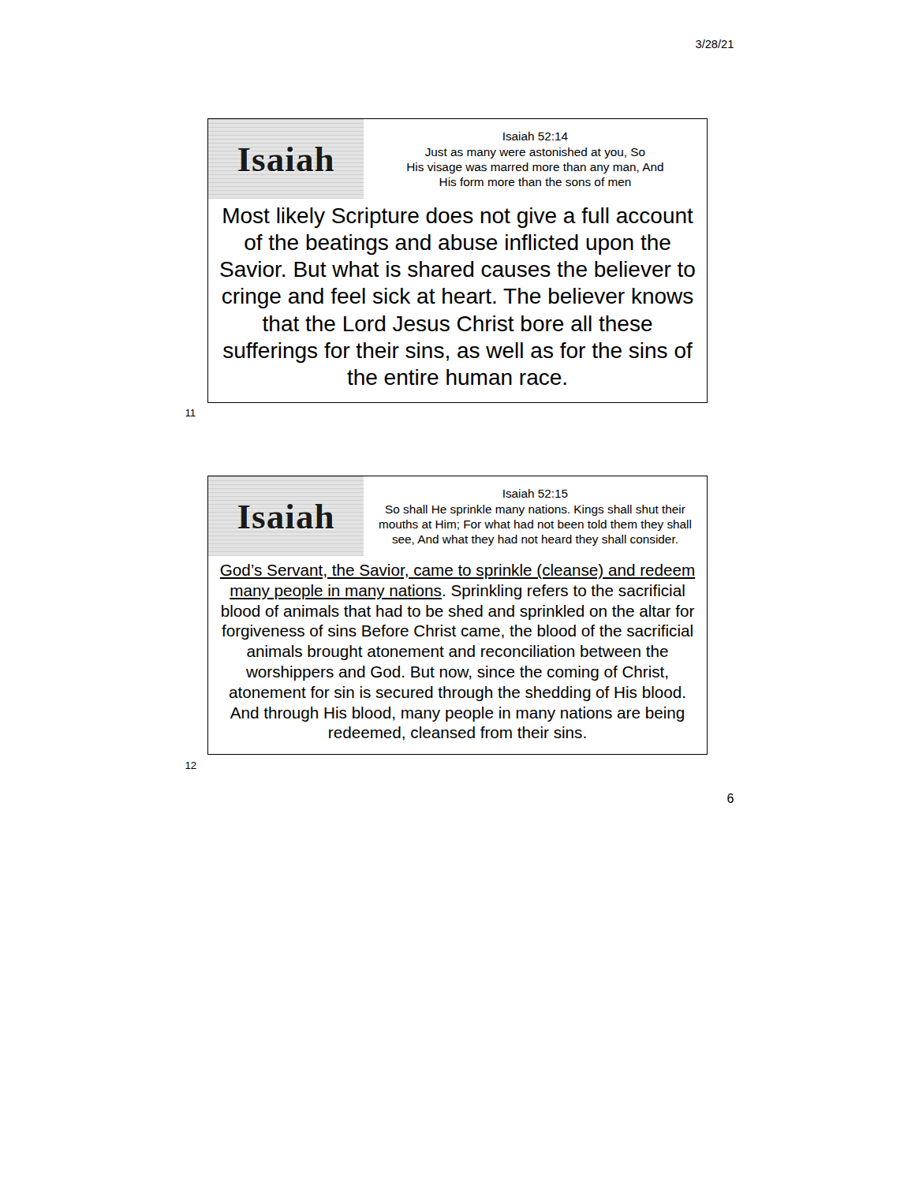3/28/21
Isaiah
Isaiah 52:14 Just as many were astonished at you, So
His visage was marred more than any man, And
His form more than the sons of men
Most likely Scripture does not give a full account of the beatings and abuse inflicted upon the Savior. But what is shared causes the believer to cringe and feel sick at heart. The believer knows that the Lord Jesus Christ bore all these sufferings for their sins, as well as for the sins of the entire human race.
11
Isaiah
Isaiah 52:15 So shall He sprinkle many nations. Kings shall shut their mouths at Him; For what had not been told them they shall see, And what they had not heard they shall consider.
God’s Servant, the Savior, came to sprinkle (cleanse) and redeem many people in many nations. Sprinkling refers to the sacrificial blood of animals that had to be shed and sprinkled on the altar for forgiveness of sins Before Christ came, the blood of the sacrificial animals brought atonement and reconciliation between the worshippers and God. But now, since the coming of Christ, atonement for sin is secured through the shedding of His blood. And through His blood, many people in many nations are being redeemed, cleansed from their sins.
12
6